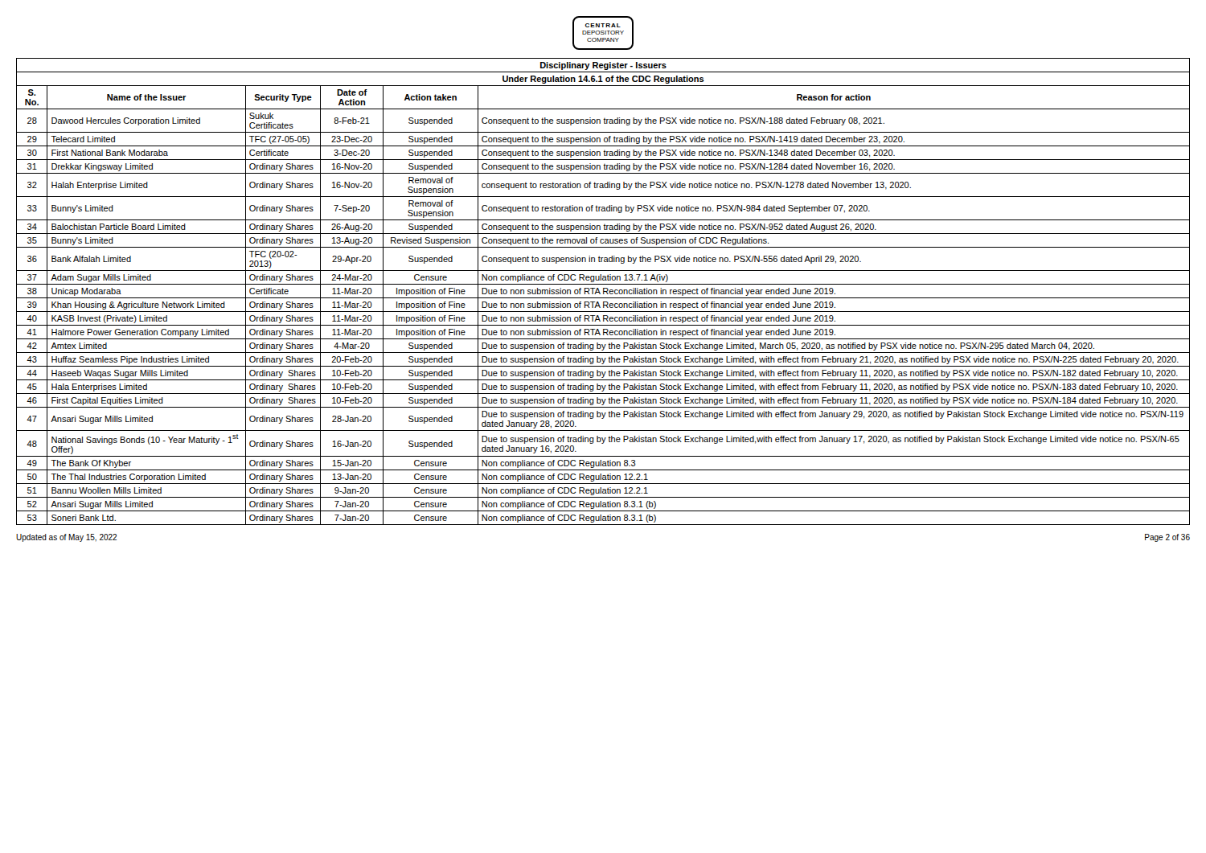CENTRAL
DEPOSITORY
COMPANY
| Disciplinary Register - Issuers |
| Under Regulation 14.6.1 of the CDC Regulations |
| S. No. | Name of the Issuer | Security Type | Date of Action | Action taken | Reason for action |
| 28 | Dawood Hercules Corporation Limited | Sukuk Certificates | 8-Feb-21 | Suspended | Consequent to the suspension trading by the PSX vide notice no. PSX/N-188 dated February 08, 2021. |
| 29 | Telecard Limited | TFC (27-05-05) | 23-Dec-20 | Suspended | Consequent to the suspension of trading by the PSX vide notice no. PSX/N-1419 dated December 23, 2020. |
| 30 | First National Bank Modaraba | Certificate | 3-Dec-20 | Suspended | Consequent to the suspension trading by the PSX vide notice no. PSX/N-1348 dated December 03, 2020. |
| 31 | Drekkar Kingsway Limited | Ordinary Shares | 16-Nov-20 | Suspended | Consequent to the suspension trading by the PSX vide notice no. PSX/N-1284 dated November 16, 2020. |
| 32 | Halah Enterprise Limited | Ordinary Shares | 16-Nov-20 | Removal of Suspension | consequent to restoration of trading by the PSX vide notice notice no. PSX/N-1278 dated November 13, 2020. |
| 33 | Bunny's Limited | Ordinary Shares | 7-Sep-20 | Removal of Suspension | Consequent to restoration of trading by PSX vide notice no. PSX/N-984 dated September 07, 2020. |
| 34 | Balochistan Particle Board Limited | Ordinary Shares | 26-Aug-20 | Suspended | Consequent to the suspension trading by the PSX vide notice no. PSX/N-952 dated August 26, 2020. |
| 35 | Bunny's Limited | Ordinary Shares | 13-Aug-20 | Revised Suspension | Consequent to the removal of causes of Suspension of CDC Regulations. |
| 36 | Bank Alfalah Limited | TFC (20-02-2013) | 29-Apr-20 | Suspended | Consequent to suspension in trading by the PSX vide notice no. PSX/N-556 dated April 29, 2020. |
| 37 | Adam Sugar Mills Limited | Ordinary Shares | 24-Mar-20 | Censure | Non compliance of CDC Regulation 13.7.1 A(iv) |
| 38 | Unicap Modaraba | Certificate | 11-Mar-20 | Imposition of Fine | Due to non submission of RTA Reconciliation in respect of financial year ended June 2019. |
| 39 | Khan Housing & Agriculture Network Limited | Ordinary Shares | 11-Mar-20 | Imposition of Fine | Due to non submission of RTA Reconciliation in respect of financial year ended June 2019. |
| 40 | KASB Invest (Private) Limited | Ordinary Shares | 11-Mar-20 | Imposition of Fine | Due to non submission of RTA Reconciliation in respect of financial year ended June 2019. |
| 41 | Halmore Power Generation Company Limited | Ordinary Shares | 11-Mar-20 | Imposition of Fine | Due to non submission of RTA Reconciliation in respect of financial year ended June 2019. |
| 42 | Amtex Limited | Ordinary Shares | 4-Mar-20 | Suspended | Due to suspension of trading by the Pakistan Stock Exchange Limited, March 05, 2020, as notified by PSX vide notice no. PSX/N-295 dated March 04, 2020. |
| 43 | Huffaz Seamless Pipe Industries Limited | Ordinary Shares | 20-Feb-20 | Suspended | Due to suspension of trading by the Pakistan Stock Exchange Limited, with effect from February 21, 2020, as notified by PSX vide notice no. PSX/N-225 dated February 20, 2020. |
| 44 | Haseeb Waqas Sugar Mills Limited | Ordinary Shares | 10-Feb-20 | Suspended | Due to suspension of trading by the Pakistan Stock Exchange Limited, with effect from February 11, 2020, as notified by PSX vide notice no. PSX/N-182 dated February 10, 2020. |
| 45 | Hala Enterprises Limited | Ordinary Shares | 10-Feb-20 | Suspended | Due to suspension of trading by the Pakistan Stock Exchange Limited, with effect from February 11, 2020, as notified by PSX vide notice no. PSX/N-183 dated February 10, 2020. |
| 46 | First Capital Equities Limited | Ordinary Shares | 10-Feb-20 | Suspended | Due to suspension of trading by the Pakistan Stock Exchange Limited, with effect from February 11, 2020, as notified by PSX vide notice no. PSX/N-184 dated February 10, 2020. |
| 47 | Ansari Sugar Mills Limited | Ordinary Shares | 28-Jan-20 | Suspended | Due to suspension of trading by the Pakistan Stock Exchange Limited with effect from January 29, 2020, as notified by Pakistan Stock Exchange Limited vide notice no. PSX/N-119 dated January 28, 2020. |
| 48 | National Savings Bonds (10 - Year Maturity - 1 st Offer) | Ordinary Shares | 16-Jan-20 | Suspended | Due to suspension of trading by the Pakistan Stock Exchange Limited,with effect from January 17, 2020, as notified by Pakistan Stock Exchange Limited vide notice no. PSX/N-65 dated January 16, 2020. |
| 49 | The Bank Of Khyber | Ordinary Shares | 15-Jan-20 | Censure | Non compliance of CDC Regulation 8.3 |
| 50 | The Thal Industries Corporation Limited | Ordinary Shares | 13-Jan-20 | Censure | Non compliance of CDC Regulation 12.2.1 |
| 51 | Bannu Woollen Mills Limited | Ordinary Shares | 9-Jan-20 | Censure | Non compliance of CDC Regulation 12.2.1 |
| 52 | Ansari Sugar Mills Limited | Ordinary Shares | 7-Jan-20 | Censure | Non compliance of CDC Regulation 8.3.1 (b) |
| 53 | Soneri Bank Ltd. | Ordinary Shares | 7-Jan-20 | Censure | Non compliance of CDC Regulation 8.3.1 (b) |
Updated as of May 15, 2022
Page 2 of 36